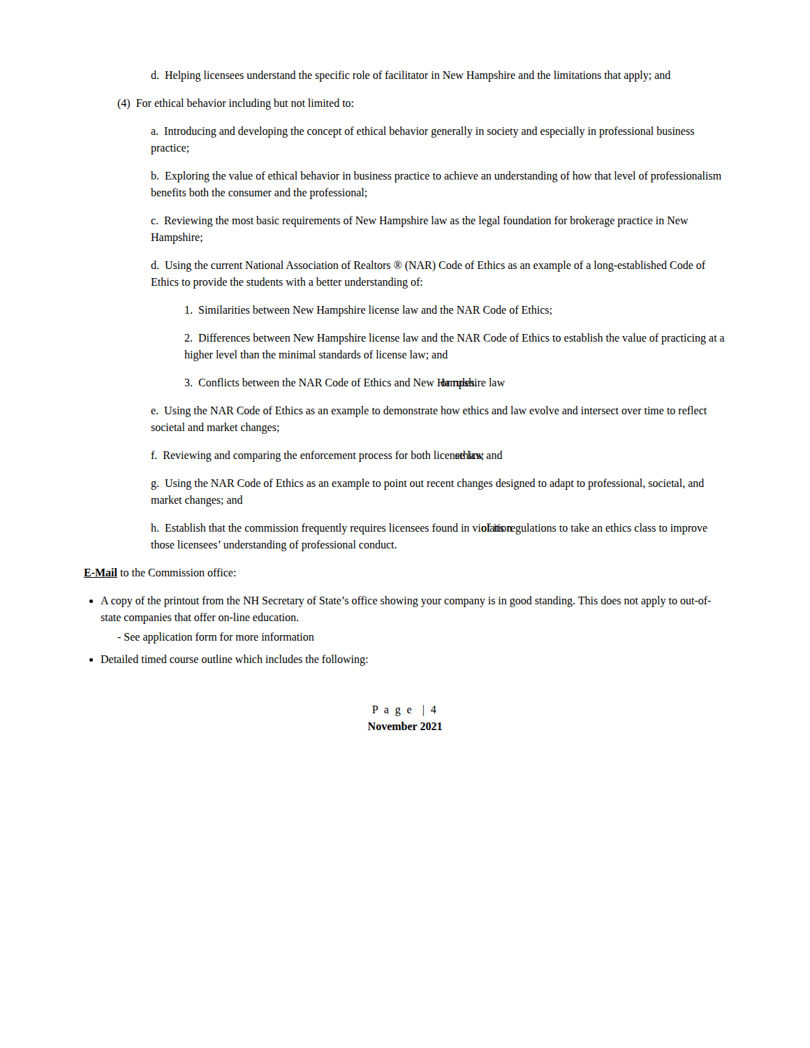d. Helping licensees understand the specific role of facilitator in New Hampshire and the limitations that apply; and
(4) For ethical behavior including but not limited to:
a. Introducing and developing the concept of ethical behavior generally in society and especially in professional business practice;
b. Exploring the value of ethical behavior in business practice to achieve an understanding of how that level of professionalism benefits both the consumer and the professional;
c. Reviewing the most basic requirements of New Hampshire law as the legal foundation for brokerage practice in New Hampshire;
d. Using the current National Association of Realtors ® (NAR) Code of Ethics as an example of a long-established Code of Ethics to provide the students with a better understanding of:
1. Similarities between New Hampshire license law and the NAR Code of Ethics;
2. Differences between New Hampshire license law and the NAR Code of Ethics to establish the value of practicing at a higher level than the minimal standards of license law; and
3. Conflicts between the NAR Code of Ethics and New Hampshire law or rules.
e. Using the NAR Code of Ethics as an example to demonstrate how ethics and law evolve and intersect over time to reflect societal and market changes;
f. Reviewing and comparing the enforcement process for both license law and ethics;
g. Using the NAR Code of Ethics as an example to point out recent changes designed to adapt to professional, societal, and market changes; and
h. Establish that the commission frequently requires licensees found in violation of its regulations to take an ethics class to improve those licensees’ understanding of professional conduct.
E-Mail to the Commission office:
A copy of the printout from the NH Secretary of State’s office showing your company is in good standing. This does not apply to out-of-state companies that offer on-line education.
- See application form for more information
Detailed timed course outline which includes the following:
P a g e | 4
November 2021